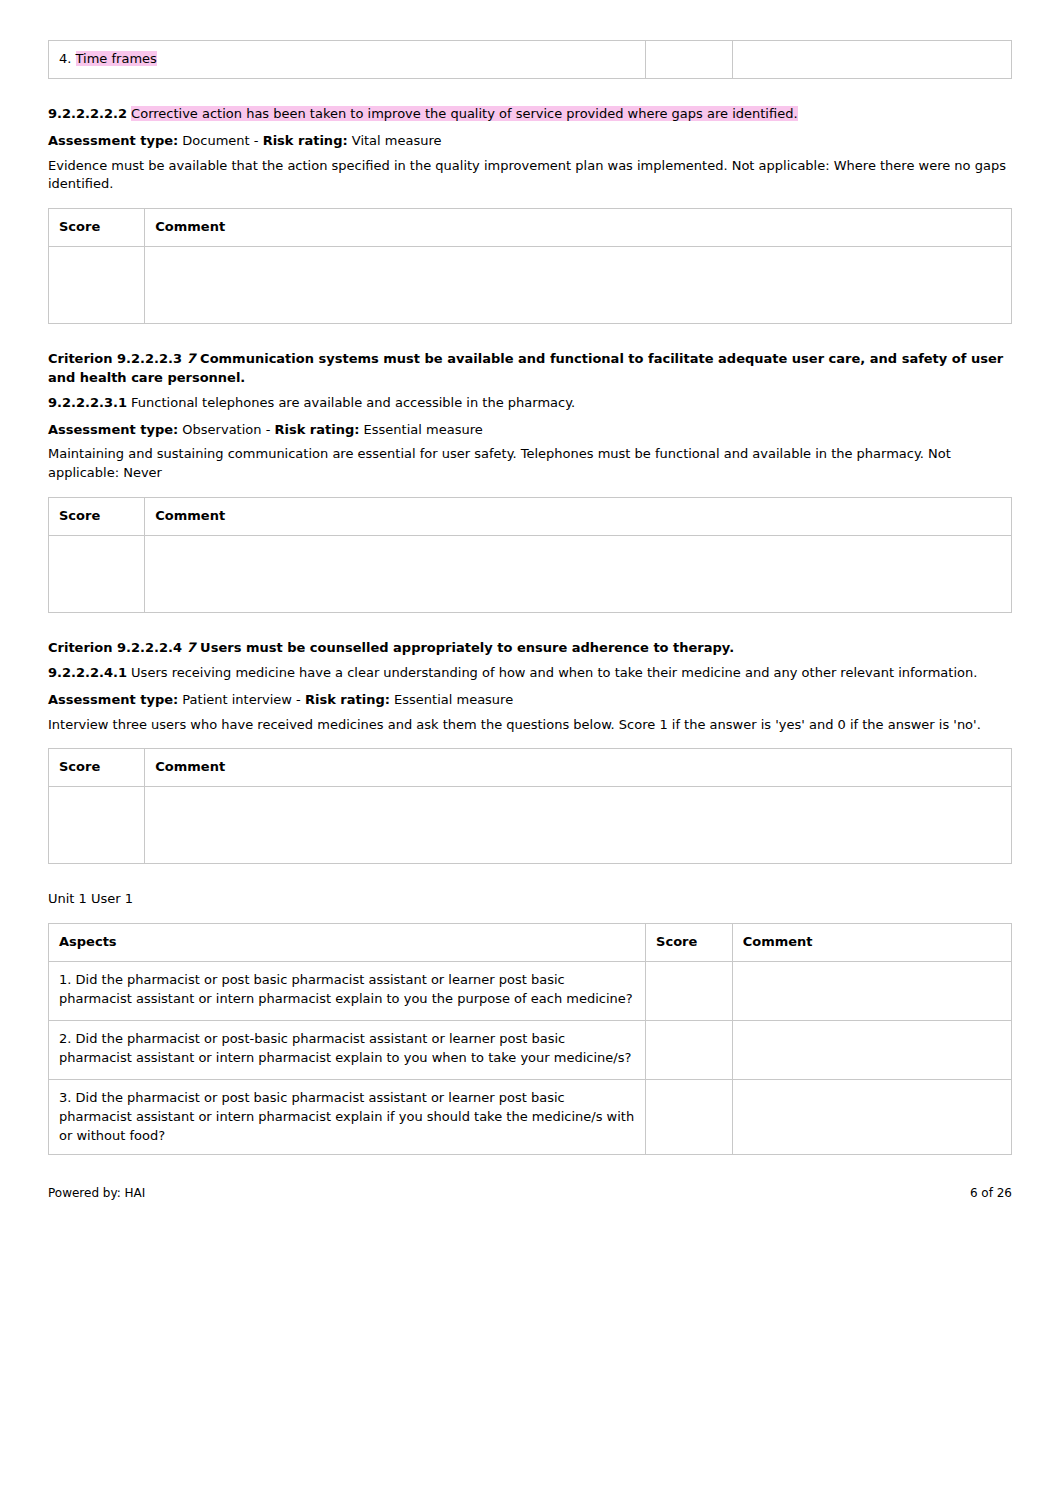| 4. Time frames | | |
9.2.2.2.2.2 Corrective action has been taken to improve the quality of service provided where gaps are identified.
Assessment type: Document - Risk rating: Vital measure
Evidence must be available that the action specified in the quality improvement plan was implemented. Not applicable: Where there were no gaps identified.
| Score | Comment |
| --- | --- |
Criterion 9.2.2.2.3 7 Communication systems must be available and functional to facilitate adequate user care, and safety of user and health care personnel.
9.2.2.2.3.1 Functional telephones are available and accessible in the pharmacy.
Assessment type: Observation - Risk rating: Essential measure
Maintaining and sustaining communication are essential for user safety. Telephones must be functional and available in the pharmacy. Not applicable: Never
| Score | Comment |
| --- | --- |
Criterion 9.2.2.2.4 7 Users must be counselled appropriately to ensure adherence to therapy.
9.2.2.2.4.1 Users receiving medicine have a clear understanding of how and when to take their medicine and any other relevant information.
Assessment type: Patient interview - Risk rating: Essential measure
Interview three users who have received medicines and ask them the questions below. Score 1 if the answer is 'yes' and 0 if the answer is 'no'.
| Score | Comment |
| --- | --- |
Unit 1 User 1
| Aspects | Score | Comment |
| --- | --- | --- |
| 1. Did the pharmacist or post basic pharmacist assistant or learner post basic pharmacist assistant or intern pharmacist explain to you the purpose of each medicine? | | |
| 2. Did the pharmacist or post-basic pharmacist assistant or learner post basic pharmacist assistant or intern pharmacist explain to you when to take your medicine/s? | | |
| 3. Did the pharmacist or post basic pharmacist assistant or learner post basic pharmacist assistant or intern pharmacist explain if you should take the medicine/s with or without food? | | |
Powered by: HAI 6 of 26